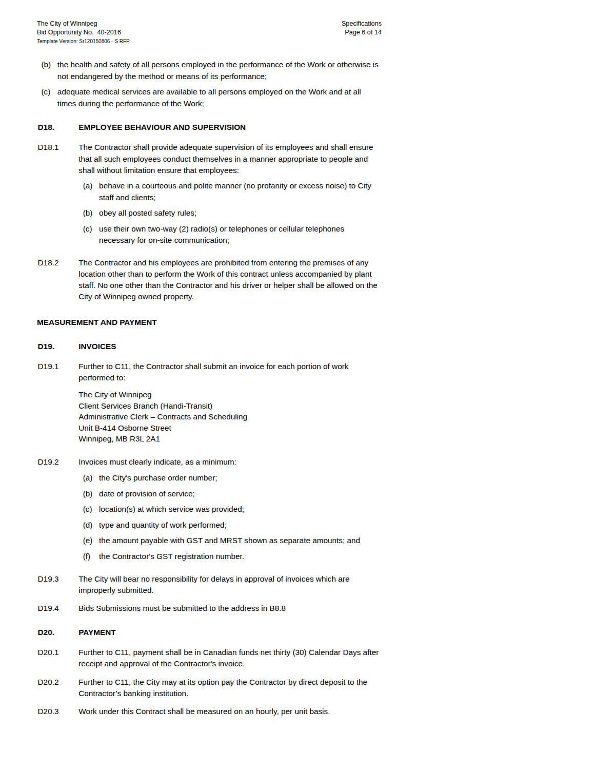The City of Winnipeg
Bid Opportunity No. 40-2016
Template Version: Sr120150806 - S RFP
Specifications
Page 6 of 14
(b) the health and safety of all persons employed in the performance of the Work or otherwise is not endangered by the method or means of its performance;
(c) adequate medical services are available to all persons employed on the Work and at all times during the performance of the Work;
D18.
EMPLOYEE BEHAVIOUR AND SUPERVISION
D18.1
The Contractor shall provide adequate supervision of its employees and shall ensure that all such employees conduct themselves in a manner appropriate to people and shall without limitation ensure that employees:
(a) behave in a courteous and polite manner (no profanity or excess noise) to City staff and clients;
(b) obey all posted safety rules;
(c) use their own two-way (2) radio(s) or telephones or cellular telephones necessary for on-site communication;
D18.2
The Contractor and his employees are prohibited from entering the premises of any location other than to perform the Work of this contract unless accompanied by plant staff. No one other than the Contractor and his driver or helper shall be allowed on the City of Winnipeg owned property.
MEASUREMENT AND PAYMENT
D19.
INVOICES
D19.1
Further to C11, the Contractor shall submit an invoice for each portion of work performed to:
The City of Winnipeg
Client Services Branch (Handi-Transit)
Administrative Clerk – Contracts and Scheduling
Unit B-414 Osborne Street
Winnipeg, MB R3L 2A1
D19.2
Invoices must clearly indicate, as a minimum:
(a) the City's purchase order number;
(b) date of provision of service;
(c) location(s) at which service was provided;
(d) type and quantity of work performed;
(e) the amount payable with GST and MRST shown as separate amounts; and
(f) the Contractor's GST registration number.
D19.3
The City will bear no responsibility for delays in approval of invoices which are improperly submitted.
D19.4
Bids Submissions must be submitted to the address in B8.8
D20.
PAYMENT
D20.1
Further to C11, payment shall be in Canadian funds net thirty (30) Calendar Days after receipt and approval of the Contractor's invoice.
D20.2
Further to C11, the City may at its option pay the Contractor by direct deposit to the Contractor’s banking institution.
D20.3
Work under this Contract shall be measured on an hourly, per unit basis.